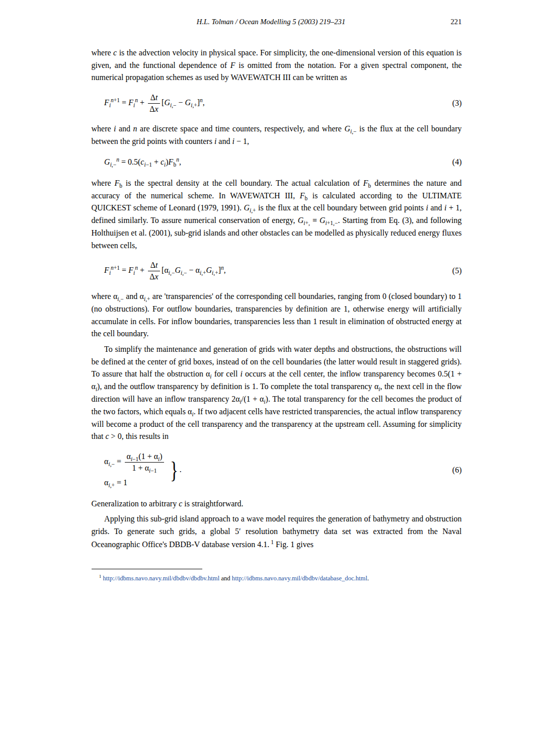H.L. Tolman / Ocean Modelling 5 (2003) 219–231 221
where c is the advection velocity in physical space. For simplicity, the one-dimensional version of this equation is given, and the functional dependence of F is omitted from the notation. For a given spectral component, the numerical propagation schemes as used by WAVEWATCH III can be written as
Fin+1 = Fin + Δt Δx[Gi,− − Gi,+]n,
(3)
where i and n are discrete space and time counters, respectively, and where Gi,− is the flux at the cell boundary between the grid points with counters i and i − 1,
Gi,−n = 0.5(ci−1 + ci)Fbn,
(4)
where Fb is the spectral density at the cell boundary. The actual calculation of Fb determines the nature and accuracy of the numerical scheme. In WAVEWATCH III, Fb is calculated according to the ULTIMATE QUICKEST scheme of Leonard (1979, 1991). Gi,+ is the flux at the cell boundary between grid points i and i + 1, defined similarly. To assure numerical conservation of energy, Gi+, ≡ Gi+1,−. Starting from Eq. (3), and following Holthuijsen et al. (2001), sub-grid islands and other obstacles can be modelled as physically reduced energy fluxes between cells,
Fin+1 = Fin + Δt Δx[αi,−Gi,− − αi,+Gi,+]n,
(5)
where αi,− and αi,+ are 'transparencies' of the corresponding cell boundaries, ranging from 0 (closed boundary) to 1 (no obstructions). For outflow boundaries, transparencies by definition are 1, otherwise energy will artificially accumulate in cells. For inflow boundaries, transparencies less than 1 result in elimination of obstructed energy at the cell boundary.
To simplify the maintenance and generation of grids with water depths and obstructions, the obstructions will be defined at the center of grid boxes, instead of on the cell boundaries (the latter would result in staggered grids). To assure that half the obstruction αi for cell i occurs at the cell center, the inflow transparency becomes 0.5(1 + αi), and the outflow transparency by definition is 1. To complete the total transparency αi, the next cell in the flow direction will have an inflow transparency 2αi/(1 + αi). The total transparency for the cell becomes the product of the two factors, which equals αi. If two adjacent cells have restricted transparencies, the actual inflow transparency will become a product of the cell transparency and the transparency at the upstream cell. Assuming for simplicity that c > 0, this results in
αi,− = αi−1(1 + αi) 1 + αi−1 αi,+ = 1 } .
(6)
Generalization to arbitrary c is straightforward.
Applying this sub-grid island approach to a wave model requires the generation of bathymetry and obstruction grids. To generate such grids, a global 5′ resolution bathymetry data set was extracted from the Naval Oceanographic Office's DBDB-V database version 4.1. 1 Fig. 1 gives
1 http://idbms.navo.navy.mil/dbdbv/dbdbv.html and http://idbms.navo.navy.mil/dbdbv/database_doc.html.